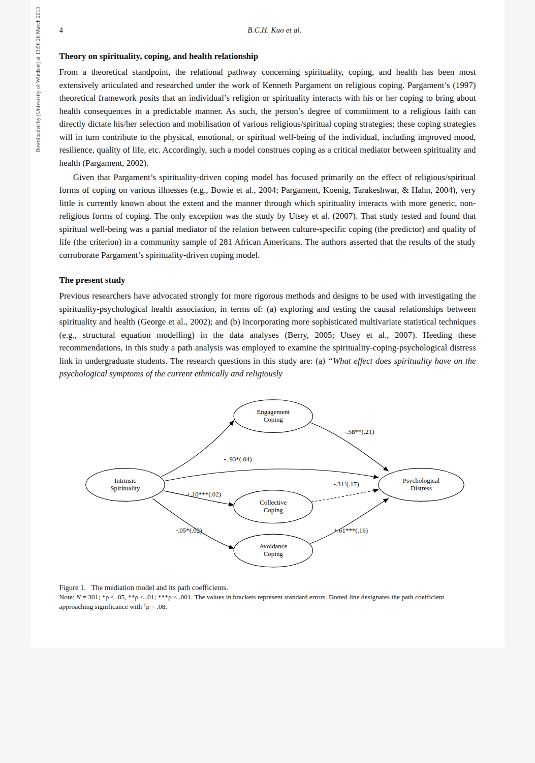Downloaded by [University of Windsor] at 13:56 26 March 2013
4
B.C.H. Kuo et al.
Theory on spirituality, coping, and health relationship
From a theoretical standpoint, the relational pathway concerning spirituality, coping, and health has been most extensively articulated and researched under the work of Kenneth Pargament on religious coping. Pargament’s (1997) theoretical framework posits that an individual’s religion or spirituality interacts with his or her coping to bring about health consequences in a predictable manner. As such, the person’s degree of commitment to a religious faith can directly dictate his/her selection and mobilisation of various religious/spiritual coping strategies; these coping strategies will in turn contribute to the physical, emotional, or spiritual well-being of the individual, including improved mood, resilience, quality of life, etc. Accordingly, such a model construes coping as a critical mediator between spirituality and health (Pargament, 2002).
Given that Pargament’s spirituality-driven coping model has focused primarily on the effect of religious/spiritual forms of coping on various illnesses (e.g., Bowie et al., 2004; Pargament, Koenig, Tarakeshwar, & Hahn, 2004), very little is currently known about the extent and the manner through which spirituality interacts with more generic, non-religious forms of coping. The only exception was the study by Utsey et al. (2007). That study tested and found that spiritual well-being was a partial mediator of the relation between culture-specific coping (the predictor) and quality of life (the criterion) in a community sample of 281 African Americans. The authors asserted that the results of the study corroborate Pargament’s spirituality-driven coping model.
The present study
Previous researchers have advocated strongly for more rigorous methods and designs to be used with investigating the spirituality-psychological health association, in terms of: (a) exploring and testing the causal relationships between spirituality and health (George et al., 2002); and (b) incorporating more sophisticated multivariate statistical techniques (e.g., structural equation modelling) in the data analyses (Berry, 2005; Utsey et al., 2007). Heeding these recommendations, in this study a path analysis was employed to examine the spirituality-coping-psychological distress link in undergraduate students. The research questions in this study are: (a) “What effect does spirituality have on the psychological symptoms of the current ethnically and religiously
Engagement Coping Intrinsic Spirituality Collective Coping Avoidance Coping Psychological Distress -.58**(.21) - .93*(.04) +.10***(.02) -.31†(.17) -.05*(.02) +.61***(.16)
Figure 1. The mediation model and its path coefficients.
Note: N = 301; *ρ < .05, **ρ < .01; ***ρ < .001. The values in brackets represent standard errors. Dotted line designates the path coefficient approaching significance with †ρ = .08.